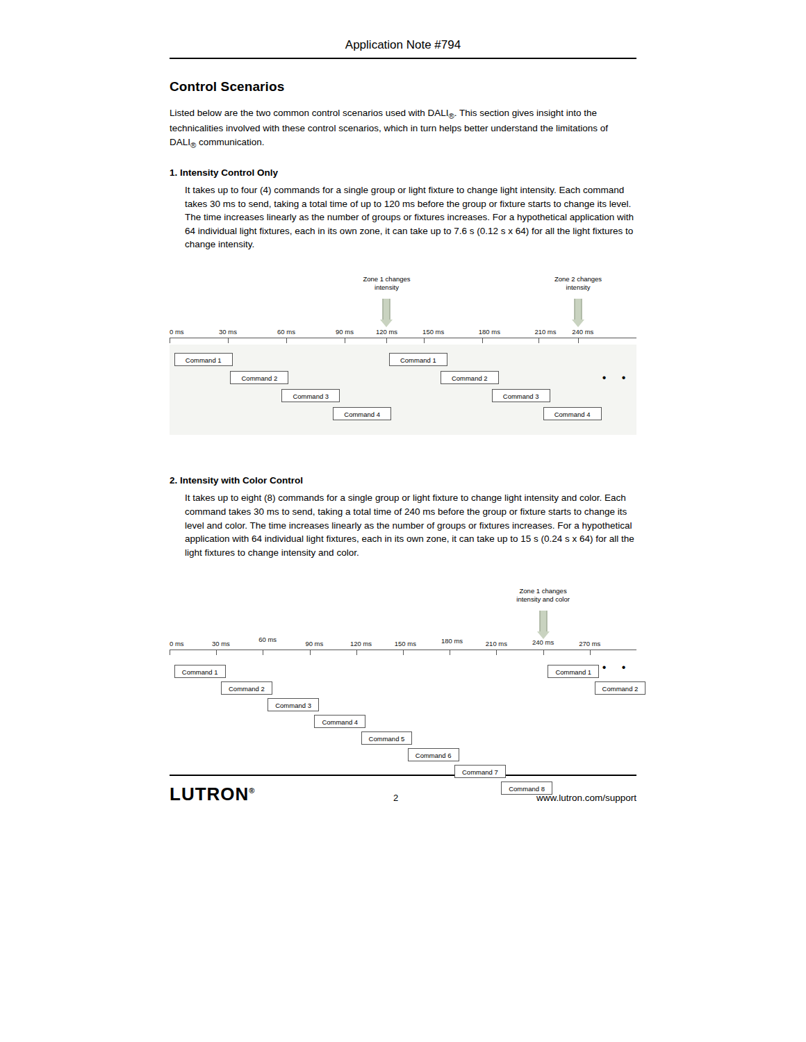Application Note #794
Control Scenarios
Listed below are the two common control scenarios used with DALI®. This section gives insight into the technicalities involved with these control scenarios, which in turn helps better understand the limitations of DALI® communication.
1. Intensity Control Only
It takes up to four (4) commands for a single group or light fixture to change light intensity. Each command takes 30 ms to send, taking a total time of up to 120 ms before the group or fixture starts to change its level. The time increases linearly as the number of groups or fixtures increases. For a hypothetical application with 64 individual light fixtures, each in its own zone, it can take up to 7.6 s (0.12 s x 64) for all the light fixtures to change intensity.
Zone 1 changes
intensity
Zone 2 changes
intensity
0 ms 30 ms 60 ms 90 ms 120 ms 150 ms 180 ms 210 ms 240 ms
Command 1
Command 2
Command 3
Command 4
Command 1
Command 2
Command 3
Command 4
• •
2. Intensity with Color Control
It takes up to eight (8) commands for a single group or light fixture to change light intensity and color. Each command takes 30 ms to send, taking a total time of 240 ms before the group or fixture starts to change its level and color. The time increases linearly as the number of groups or fixtures increases. For a hypothetical application with 64 individual light fixtures, each in its own zone, it can take up to 15 s (0.24 s x 64) for all the light fixtures to change intensity and color.
Zone 1 changes
intensity and color
0 ms 30 ms 60 ms 90 ms 120 ms 150 ms 180 ms 210 ms 240 ms 270 ms
Command 1
Command 2
Command 3
Command 4
Command 5
Command 6
Command 7
Command 8
Command 1
Command 2
• •
LUTRON®
2
www.lutron.com/support